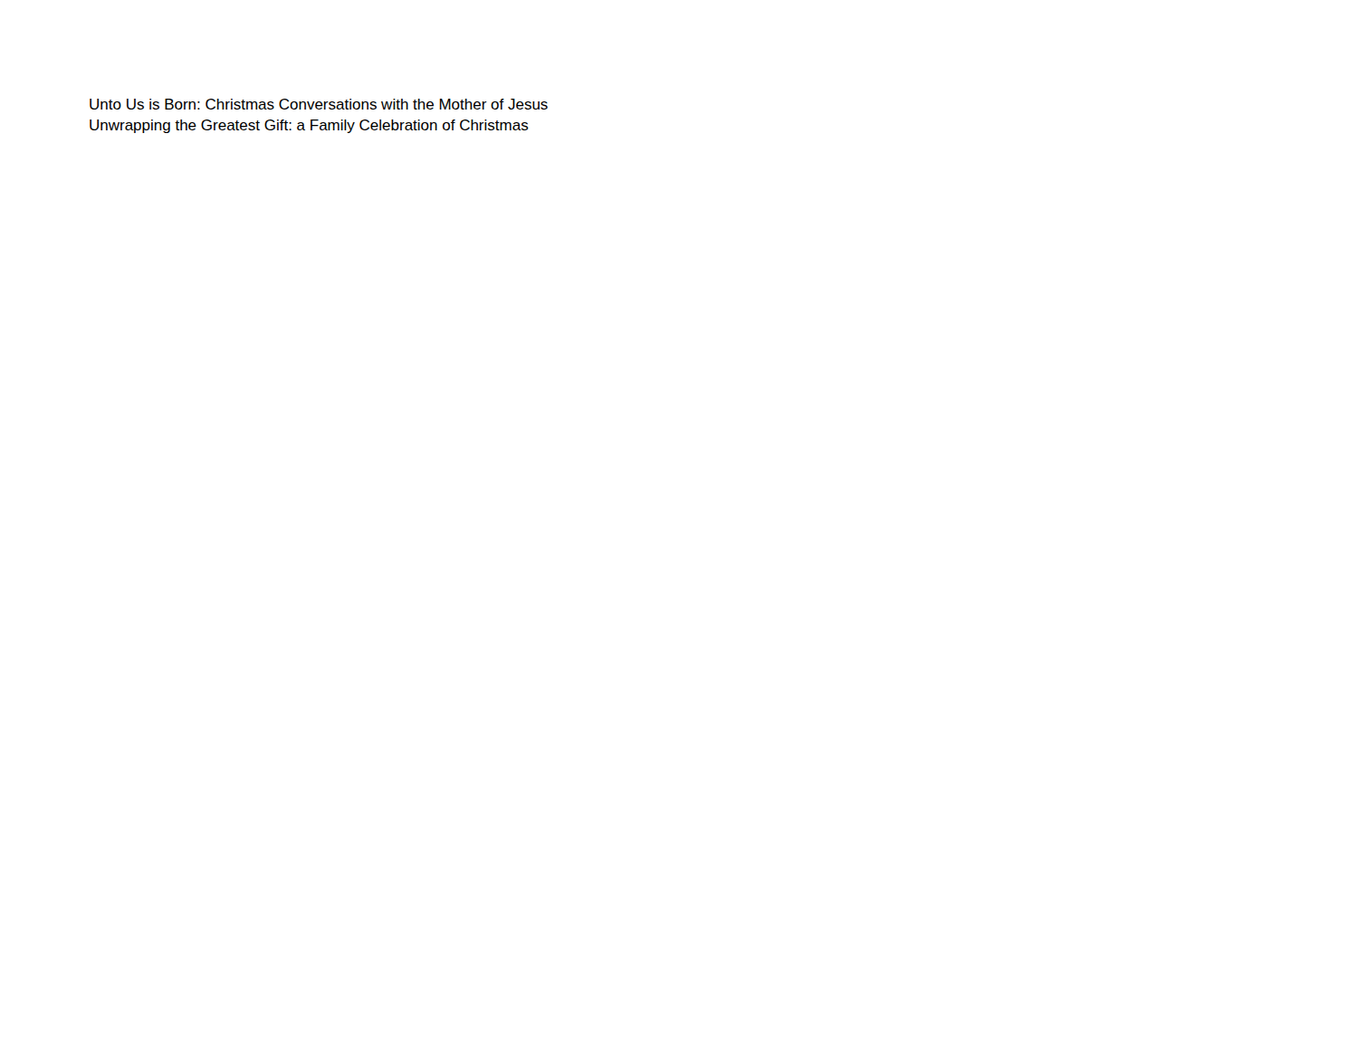Unto Us is Born: Christmas Conversations with the Mother of Jesus
Unwrapping the Greatest Gift: a Family Celebration of Christmas